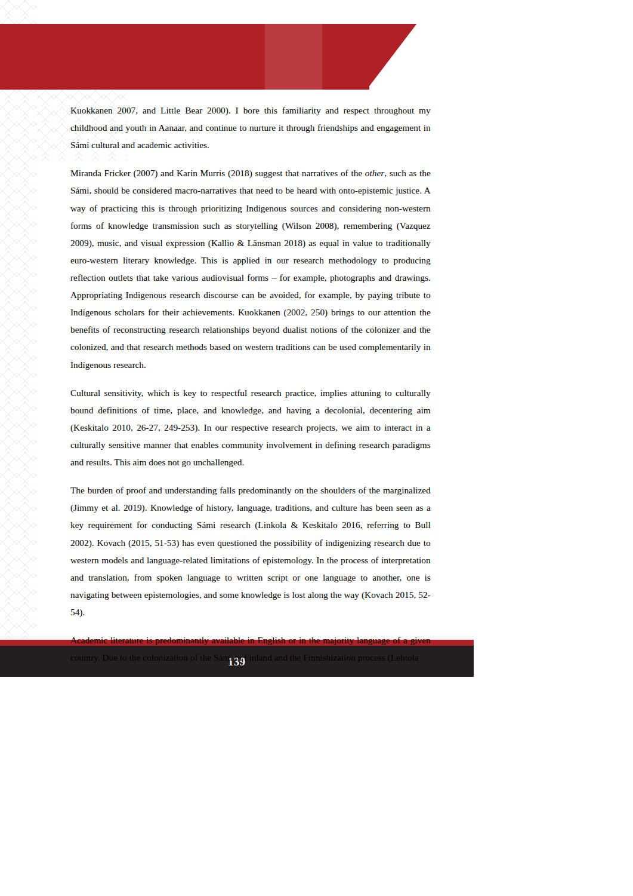Kuokkanen 2007, and Little Bear 2000). I bore this familiarity and respect throughout my childhood and youth in Aanaar, and continue to nurture it through friendships and engagement in Sámi cultural and academic activities.
Miranda Fricker (2007) and Karin Murris (2018) suggest that narratives of the other, such as the Sámi, should be considered macro-narratives that need to be heard with onto-epistemic justice. A way of practicing this is through prioritizing Indigenous sources and considering non-western forms of knowledge transmission such as storytelling (Wilson 2008), remembering (Vazquez 2009), music, and visual expression (Kallio & Länsman 2018) as equal in value to traditionally euro-western literary knowledge. This is applied in our research methodology to producing reflection outlets that take various audiovisual forms – for example, photographs and drawings. Appropriating Indigenous research discourse can be avoided, for example, by paying tribute to Indigenous scholars for their achievements. Kuokkanen (2002, 250) brings to our attention the benefits of reconstructing research relationships beyond dualist notions of the colonizer and the colonized, and that research methods based on western traditions can be used complementarily in Indigenous research.
Cultural sensitivity, which is key to respectful research practice, implies attuning to culturally bound definitions of time, place, and knowledge, and having a decolonial, decentering aim (Keskitalo 2010, 26-27, 249-253). In our respective research projects, we aim to interact in a culturally sensitive manner that enables community involvement in defining research paradigms and results. This aim does not go unchallenged.
The burden of proof and understanding falls predominantly on the shoulders of the marginalized (Jimmy et al. 2019). Knowledge of history, language, traditions, and culture has been seen as a key requirement for conducting Sámi research (Linkola & Keskitalo 2016, referring to Bull 2002). Kovach (2015, 51-53) has even questioned the possibility of indigenizing research due to western models and language-related limitations of epistemology. In the process of interpretation and translation, from spoken language to written script or one language to another, one is navigating between epistemologies, and some knowledge is lost along the way (Kovach 2015, 52-54).
Academic literature is predominantly available in English or in the majority language of a given country. Due to the colonization of the Sámi in Finland and the Finnishization process (Lehtola
139